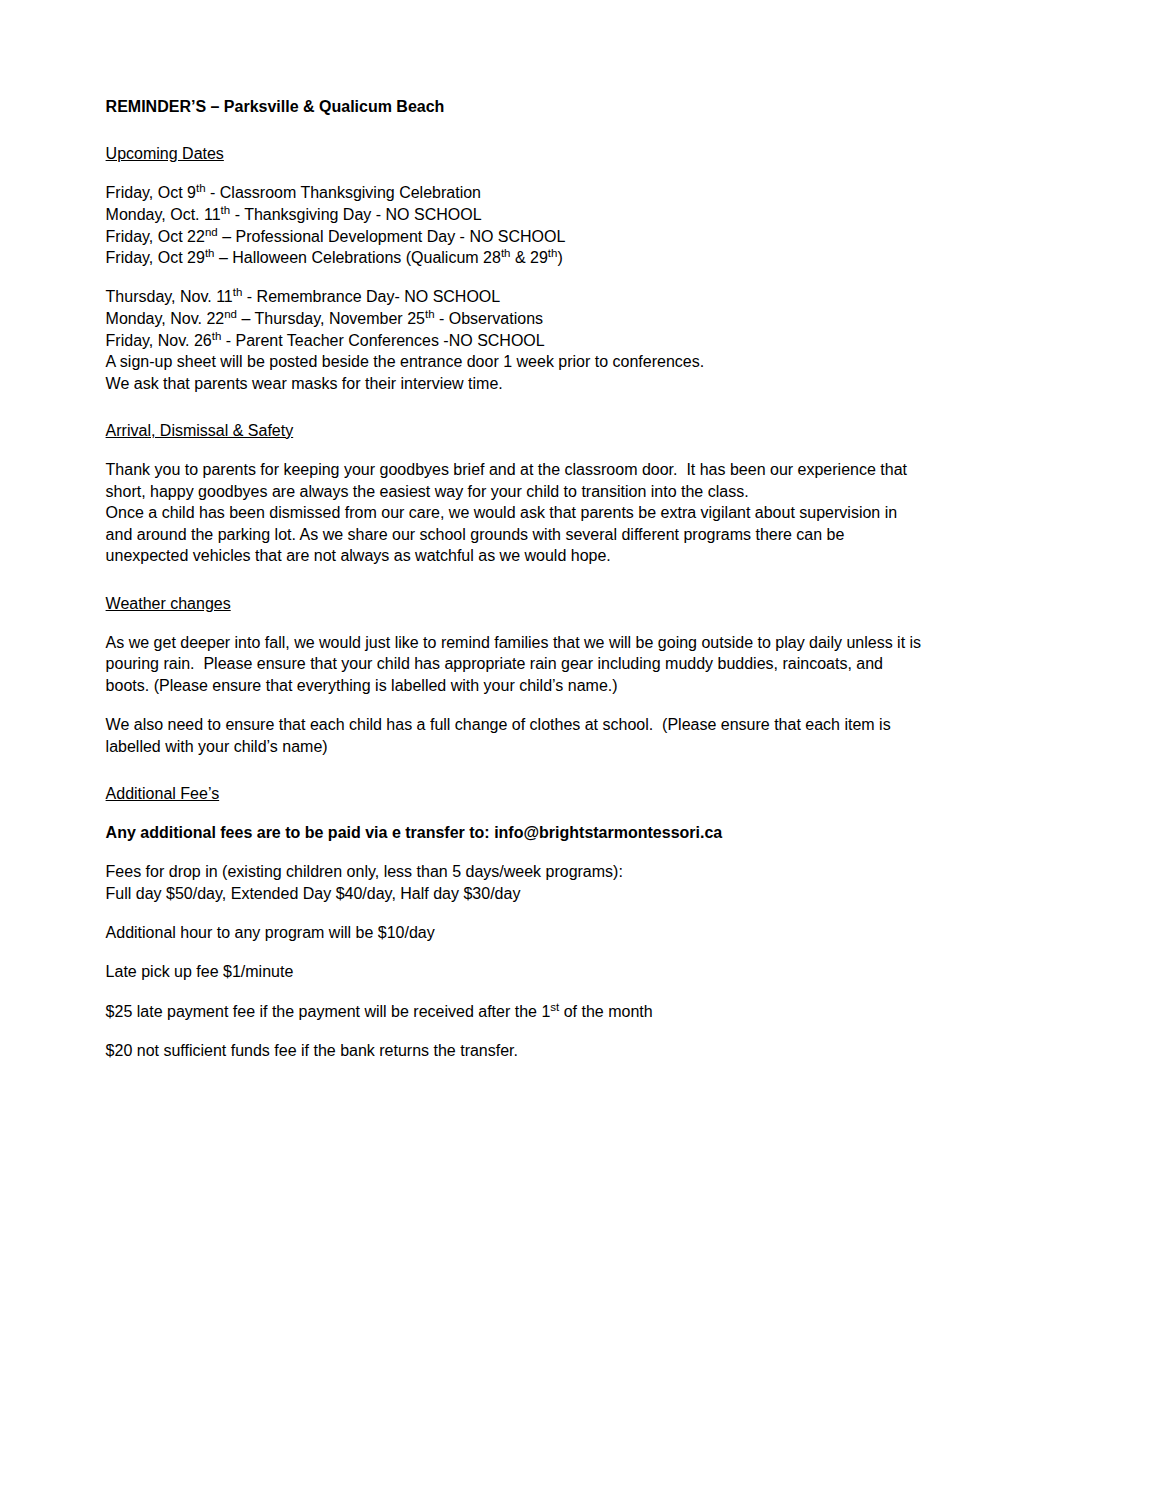REMINDER’S – Parksville & Qualicum Beach
Upcoming Dates
Friday, Oct 9th - Classroom Thanksgiving Celebration
Monday, Oct. 11th - Thanksgiving Day - NO SCHOOL
Friday, Oct 22nd – Professional Development Day - NO SCHOOL
Friday, Oct 29th – Halloween Celebrations (Qualicum 28th & 29th)
Thursday, Nov. 11th - Remembrance Day- NO SCHOOL
Monday, Nov. 22nd – Thursday, November 25th - Observations
Friday, Nov. 26th - Parent Teacher Conferences -NO SCHOOL
A sign-up sheet will be posted beside the entrance door 1 week prior to conferences.
We ask that parents wear masks for their interview time.
Arrival, Dismissal & Safety
Thank you to parents for keeping your goodbyes brief and at the classroom door. It has been our experience that short, happy goodbyes are always the easiest way for your child to transition into the class.
Once a child has been dismissed from our care, we would ask that parents be extra vigilant about supervision in and around the parking lot. As we share our school grounds with several different programs there can be unexpected vehicles that are not always as watchful as we would hope.
Weather changes
As we get deeper into fall, we would just like to remind families that we will be going outside to play daily unless it is pouring rain. Please ensure that your child has appropriate rain gear including muddy buddies, raincoats, and boots. (Please ensure that everything is labelled with your child’s name.)
We also need to ensure that each child has a full change of clothes at school. (Please ensure that each item is labelled with your child’s name)
Additional Fee’s
Any additional fees are to be paid via e transfer to: info@brightstarmontessori.ca
Fees for drop in (existing children only, less than 5 days/week programs):
Full day $50/day, Extended Day $40/day, Half day $30/day
Additional hour to any program will be $10/day
Late pick up fee $1/minute
$25 late payment fee if the payment will be received after the 1st of the month
$20 not sufficient funds fee if the bank returns the transfer.